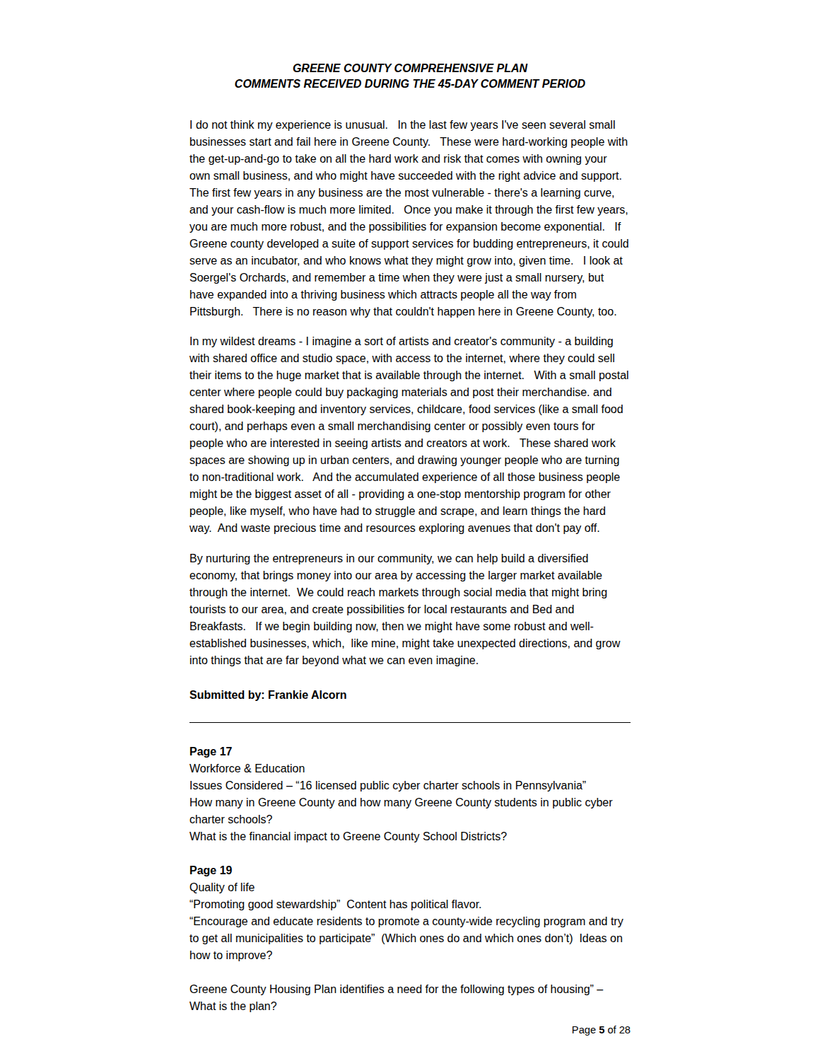GREENE COUNTY COMPREHENSIVE PLAN COMMENTS RECEIVED DURING THE 45-DAY COMMENT PERIOD
I do not think my experience is unusual. In the last few years I've seen several small businesses start and fail here in Greene County. These were hard-working people with the get-up-and-go to take on all the hard work and risk that comes with owning your own small business, and who might have succeeded with the right advice and support. The first few years in any business are the most vulnerable - there's a learning curve, and your cash-flow is much more limited. Once you make it through the first few years, you are much more robust, and the possibilities for expansion become exponential. If Greene county developed a suite of support services for budding entrepreneurs, it could serve as an incubator, and who knows what they might grow into, given time. I look at Soergel's Orchards, and remember a time when they were just a small nursery, but have expanded into a thriving business which attracts people all the way from Pittsburgh. There is no reason why that couldn't happen here in Greene County, too.
In my wildest dreams - I imagine a sort of artists and creator's community - a building with shared office and studio space, with access to the internet, where they could sell their items to the huge market that is available through the internet. With a small postal center where people could buy packaging materials and post their merchandise. and shared book-keeping and inventory services, childcare, food services (like a small food court), and perhaps even a small merchandising center or possibly even tours for people who are interested in seeing artists and creators at work. These shared work spaces are showing up in urban centers, and drawing younger people who are turning to non-traditional work. And the accumulated experience of all those business people might be the biggest asset of all - providing a one-stop mentorship program for other people, like myself, who have had to struggle and scrape, and learn things the hard way. And waste precious time and resources exploring avenues that don't pay off.
By nurturing the entrepreneurs in our community, we can help build a diversified economy, that brings money into our area by accessing the larger market available through the internet. We could reach markets through social media that might bring tourists to our area, and create possibilities for local restaurants and Bed and Breakfasts. If we begin building now, then we might have some robust and well-established businesses, which, like mine, might take unexpected directions, and grow into things that are far beyond what we can even imagine.
Submitted by: Frankie Alcorn
Page 17
Workforce & Education
Issues Considered – “16 licensed public cyber charter schools in Pennsylvania”
How many in Greene County and how many Greene County students in public cyber charter schools?
What is the financial impact to Greene County School Districts?
Page 19
Quality of life
“Promoting good stewardship” Content has political flavor.
“Encourage and educate residents to promote a county-wide recycling program and try to get all municipalities to participate” (Which ones do and which ones don’t) Ideas on how to improve?
Greene County Housing Plan identifies a need for the following types of housing” – What is the plan?
Page 5 of 28